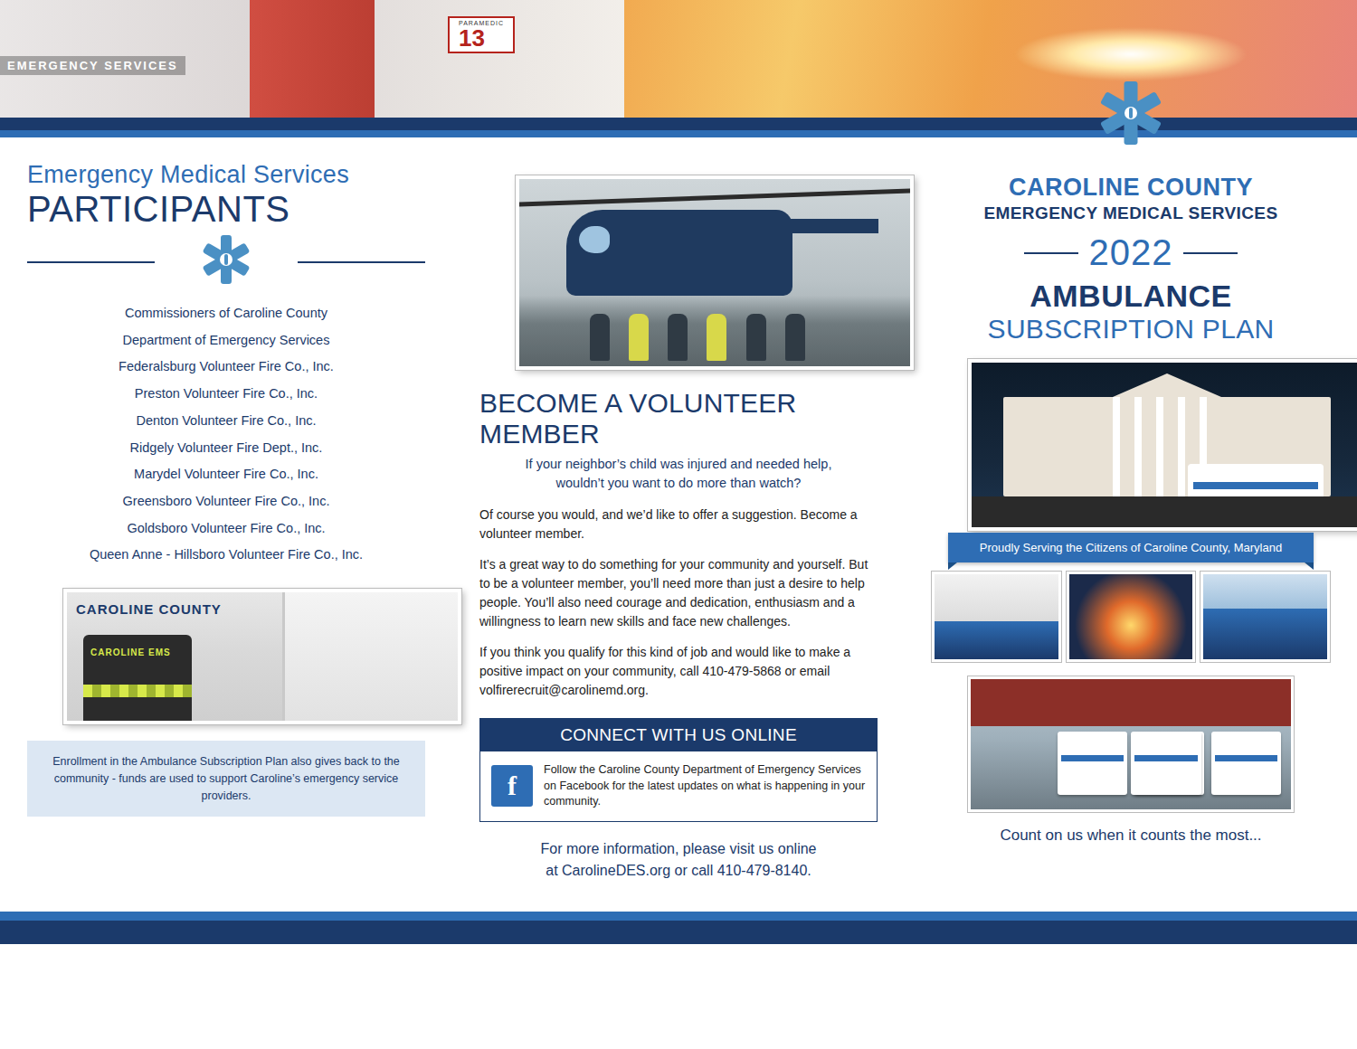PARAMEDIC13
EMERGENCY SERVICES
Emergency Medical Services
PARTICIPANTS
Commissioners of Caroline County
Department of Emergency Services
Federalsburg Volunteer Fire Co., Inc.
Preston Volunteer Fire Co., Inc.
Denton Volunteer Fire Co., Inc.
Ridgely Volunteer Fire Dept., Inc.
Marydel Volunteer Fire Co., Inc.
Greensboro Volunteer Fire Co., Inc.
Goldsboro Volunteer Fire Co., Inc.
Queen Anne - Hillsboro Volunteer Fire Co., Inc.
CAROLINE COUNTY CAROLINE EMS
Enrollment in the Ambulance Subscription Plan also gives back to the community - funds are used to support Caroline’s emergency service providers.
BECOME A VOLUNTEER MEMBER
If your neighbor’s child was injured and needed help,
wouldn’t you want to do more than watch?
Of course you would, and we’d like to offer a suggestion. Become a volunteer member.
It’s a great way to do something for your community and yourself. But to be a volunteer member, you’ll need more than just a desire to help people. You’ll also need courage and dedication, enthusiasm and a willingness to learn new skills and face new challenges.
If you think you qualify for this kind of job and would like to make a positive impact on your community, call 410-479-5868 or email volfirerecruit@carolinemd.org.
CONNECT WITH US ONLINE
f
Follow the Caroline County Department of Emergency Services on Facebook for the latest updates on what is happening in your community.
For more information, please visit us online
at CarolineDES.org or call 410-479-8140.
CAROLINE COUNTY
EMERGENCY MEDICAL SERVICES
2022
AMBULANCE
SUBSCRIPTION PLAN
Proudly Serving the Citizens of Caroline County, Maryland
Count on us when it counts the most...